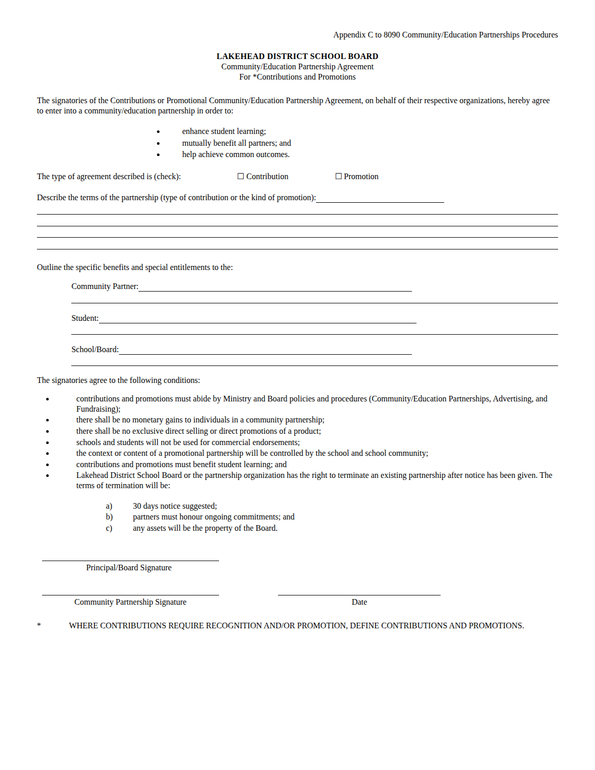Appendix C to 8090 Community/Education Partnerships Procedures
LAKEHEAD DISTRICT SCHOOL BOARD
Community/Education Partnership Agreement
For *Contributions and Promotions
The signatories of the Contributions or Promotional Community/Education Partnership Agreement, on behalf of their respective organizations, hereby agree to enter into a community/education partnership in order to:
enhance student learning;
mutually benefit all partners; and
help achieve common outcomes.
The type of agreement described is (check): ☐ Contribution ☐ Promotion
Describe the terms of the partnership (type of contribution or the kind of promotion):
Outline the specific benefits and special entitlements to the:
Community Partner:
Student:
School/Board:
The signatories agree to the following conditions:
contributions and promotions must abide by Ministry and Board policies and procedures (Community/Education Partnerships, Advertising, and Fundraising);
there shall be no monetary gains to individuals in a community partnership;
there shall be no exclusive direct selling or direct promotions of a product;
schools and students will not be used for commercial endorsements;
the context or content of a promotional partnership will be controlled by the school and school community;
contributions and promotions must benefit student learning; and
Lakehead District School Board or the partnership organization has the right to terminate an existing partnership after notice has been given. The terms of termination will be:
a) 30 days notice suggested;
b) partners must honour ongoing commitments; and
c) any assets will be the property of the Board.
Principal/Board Signature
Community Partnership Signature
Date
*
WHERE CONTRIBUTIONS REQUIRE RECOGNITION AND/OR PROMOTION, DEFINE CONTRIBUTIONS AND PROMOTIONS.